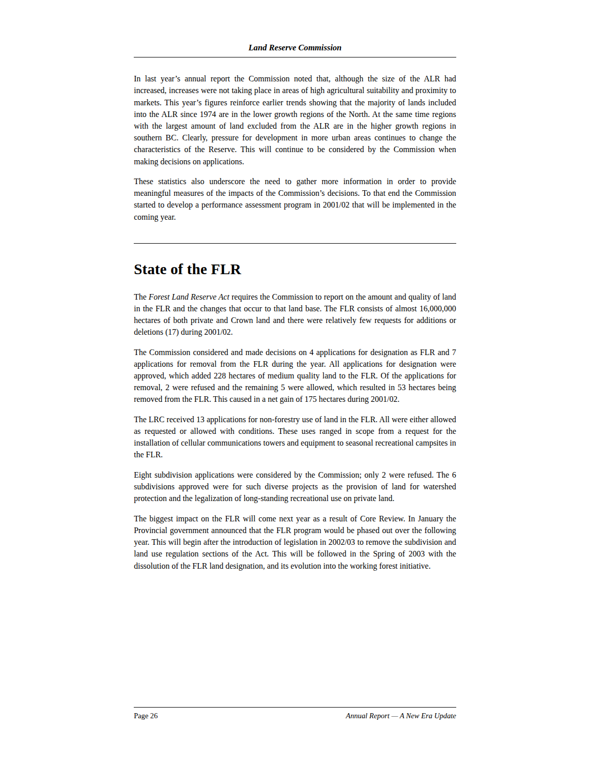Land Reserve Commission
In last year’s annual report the Commission noted that, although the size of the ALR had increased, increases were not taking place in areas of high agricultural suitability and proximity to markets. This year’s figures reinforce earlier trends showing that the majority of lands included into the ALR since 1974 are in the lower growth regions of the North. At the same time regions with the largest amount of land excluded from the ALR are in the higher growth regions in southern BC. Clearly, pressure for development in more urban areas continues to change the characteristics of the Reserve. This will continue to be considered by the Commission when making decisions on applications.
These statistics also underscore the need to gather more information in order to provide meaningful measures of the impacts of the Commission’s decisions. To that end the Commission started to develop a performance assessment program in 2001/02 that will be implemented in the coming year.
State of the FLR
The Forest Land Reserve Act requires the Commission to report on the amount and quality of land in the FLR and the changes that occur to that land base. The FLR consists of almost 16,000,000 hectares of both private and Crown land and there were relatively few requests for additions or deletions (17) during 2001/02.
The Commission considered and made decisions on 4 applications for designation as FLR and 7 applications for removal from the FLR during the year. All applications for designation were approved, which added 228 hectares of medium quality land to the FLR. Of the applications for removal, 2 were refused and the remaining 5 were allowed, which resulted in 53 hectares being removed from the FLR. This caused in a net gain of 175 hectares during 2001/02.
The LRC received 13 applications for non-forestry use of land in the FLR. All were either allowed as requested or allowed with conditions. These uses ranged in scope from a request for the installation of cellular communications towers and equipment to seasonal recreational campsites in the FLR.
Eight subdivision applications were considered by the Commission; only 2 were refused. The 6 subdivisions approved were for such diverse projects as the provision of land for watershed protection and the legalization of long-standing recreational use on private land.
The biggest impact on the FLR will come next year as a result of Core Review. In January the Provincial government announced that the FLR program would be phased out over the following year. This will begin after the introduction of legislation in 2002/03 to remove the subdivision and land use regulation sections of the Act. This will be followed in the Spring of 2003 with the dissolution of the FLR land designation, and its evolution into the working forest initiative.
Page 26 Annual Report — A New Era Update